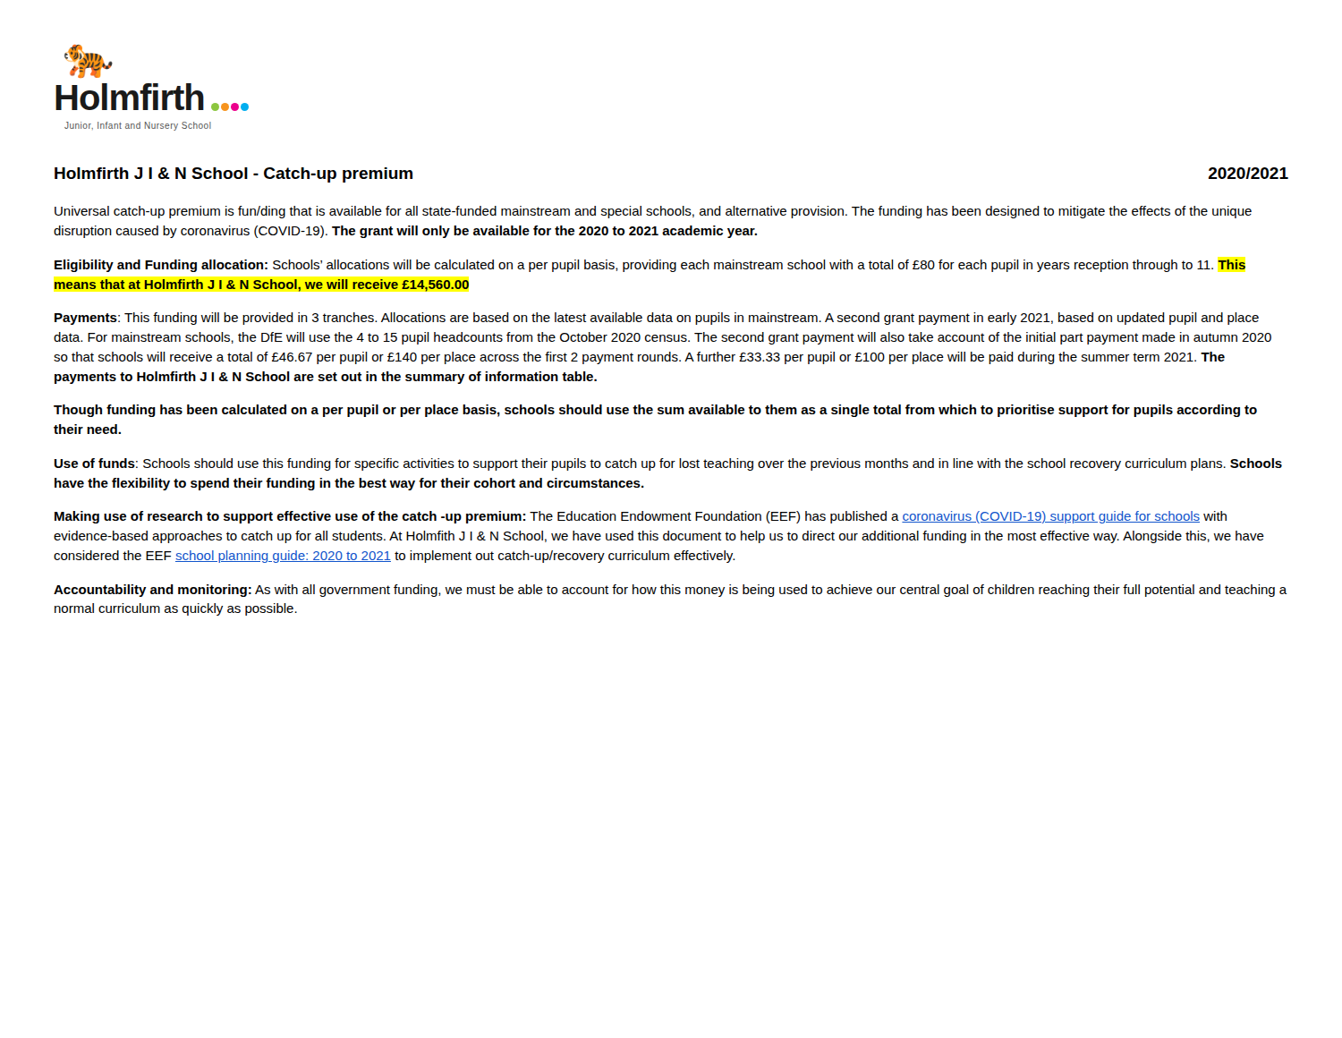🐅 Holmfirth
Junior, Infant and Nursery School
Holmfirth J I & N School - Catch-up premium 2020/2021
Universal catch-up premium is fun/ding that is available for all state-funded mainstream and special schools, and alternative provision. The funding has been designed to mitigate the effects of the unique disruption caused by coronavirus (COVID-19). The grant will only be available for the 2020 to 2021 academic year.
Eligibility and Funding allocation: Schools’ allocations will be calculated on a per pupil basis, providing each mainstream school with a total of £80 for each pupil in years reception through to 11. This means that at Holmfirth J I & N School, we will receive £14,560.00
Payments: This funding will be provided in 3 tranches. Allocations are based on the latest available data on pupils in mainstream. A second grant payment in early 2021, based on updated pupil and place data. For mainstream schools, the DfE will use the 4 to 15 pupil headcounts from the October 2020 census. The second grant payment will also take account of the initial part payment made in autumn 2020 so that schools will receive a total of £46.67 per pupil or £140 per place across the first 2 payment rounds. A further £33.33 per pupil or £100 per place will be paid during the summer term 2021. The payments to Holmfirth J I & N School are set out in the summary of information table.
Though funding has been calculated on a per pupil or per place basis, schools should use the sum available to them as a single total from which to prioritise support for pupils according to their need.
Use of funds: Schools should use this funding for specific activities to support their pupils to catch up for lost teaching over the previous months and in line with the school recovery curriculum plans. Schools have the flexibility to spend their funding in the best way for their cohort and circumstances.
Making use of research to support effective use of the catch -up premium: The Education Endowment Foundation (EEF) has published a coronavirus (COVID-19) support guide for schools with evidence-based approaches to catch up for all students. At Holmfith J I & N School, we have used this document to help us to direct our additional funding in the most effective way. Alongside this, we have considered the EEF school planning guide: 2020 to 2021 to implement out catch-up/recovery curriculum effectively.
Accountability and monitoring: As with all government funding, we must be able to account for how this money is being used to achieve our central goal of children reaching their full potential and teaching a normal curriculum as quickly as possible.